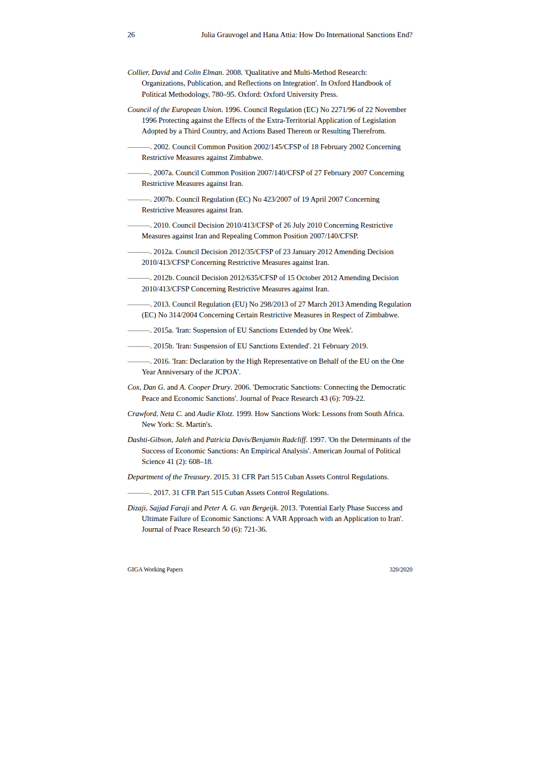26
Julia Grauvogel and Hana Attia: How Do International Sanctions End?
Collier, David and Colin Elman. 2008. 'Qualitative and Multi-Method Research: Organizations, Publication, and Reflections on Integration'. In Oxford Handbook of Political Methodology, 780–95. Oxford: Oxford University Press.
Council of the European Union. 1996. Council Regulation (EC) No 2271/96 of 22 November 1996 Protecting against the Effects of the Extra-Territorial Application of Legislation Adopted by a Third Country, and Actions Based Thereon or Resulting Therefrom.
———. 2002. Council Common Position 2002/145/CFSP of 18 February 2002 Concerning Restrictive Measures against Zimbabwe.
———. 2007a. Council Common Position 2007/140/CFSP of 27 February 2007 Concerning Restrictive Measures against Iran.
———. 2007b. Council Regulation (EC) No 423/2007 of 19 April 2007 Concerning Restrictive Measures against Iran.
———. 2010. Council Decision 2010/413/CFSP of 26 July 2010 Concerning Restrictive Measures against Iran and Repealing Common Position 2007/140/CFSP.
———. 2012a. Council Decision 2012/35/CFSP of 23 January 2012 Amending Decision 2010/413/CFSP Concerning Restrictive Measures against Iran.
———. 2012b. Council Decision 2012/635/CFSP of 15 October 2012 Amending Decision 2010/413/CFSP Concerning Restrictive Measures against Iran.
———. 2013. Council Regulation (EU) No 298/2013 of 27 March 2013 Amending Regulation (EC) No 314/2004 Concerning Certain Restrictive Measures in Respect of Zimbabwe.
———. 2015a. 'Iran: Suspension of EU Sanctions Extended by One Week'.
———. 2015b. 'Iran: Suspension of EU Sanctions Extended'. 21 February 2019.
———. 2016. 'Iran: Declaration by the High Representative on Behalf of the EU on the One Year Anniversary of the JCPOA'.
Cox, Dan G. and A. Cooper Drury. 2006. 'Democratic Sanctions: Connecting the Democratic Peace and Economic Sanctions'. Journal of Peace Research 43 (6): 709-22.
Crawford, Neta C. and Audie Klotz. 1999. How Sanctions Work: Lessons from South Africa. New York: St. Martin's.
Dashti-Gibson, Jaleh and Patricia Davis/Benjamin Radcliff. 1997. 'On the Determinants of the Success of Economic Sanctions: An Empirical Analysis'. American Journal of Political Science 41 (2): 608–18.
Department of the Treasury. 2015. 31 CFR Part 515 Cuban Assets Control Regulations.
———. 2017. 31 CFR Part 515 Cuban Assets Control Regulations.
Dizaji, Sajjad Faraji and Peter A. G. van Bergeijk. 2013. 'Potential Early Phase Success and Ultimate Failure of Economic Sanctions: A VAR Approach with an Application to Iran'. Journal of Peace Research 50 (6): 721-36.
GIGA Working Papers
320/2020